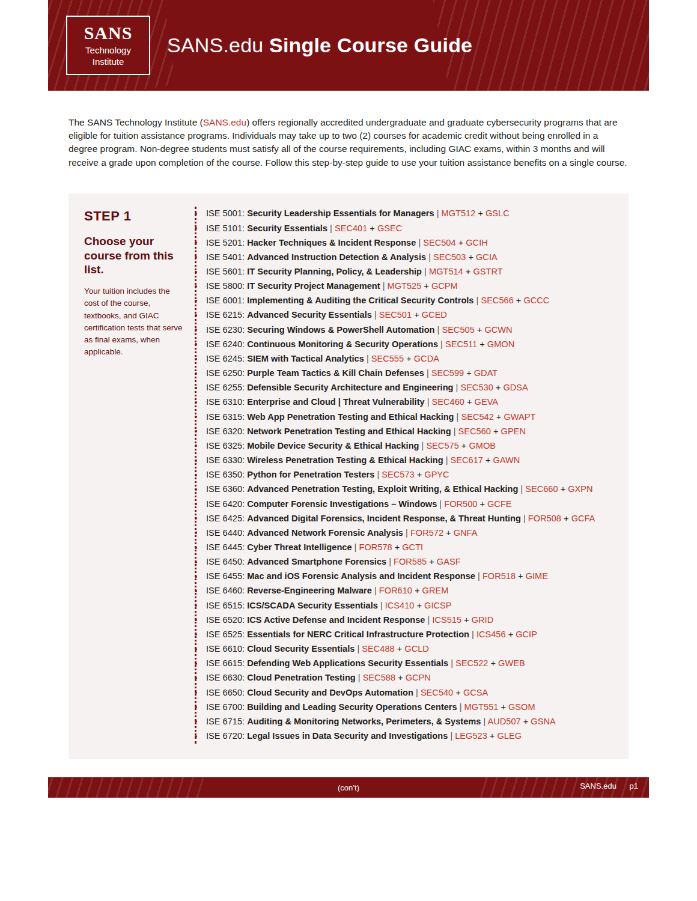SANS Technology Institute
SANS.edu Single Course Guide
The SANS Technology Institute (SANS.edu) offers regionally accredited undergraduate and graduate cybersecurity programs that are eligible for tuition assistance programs. Individuals may take up to two (2) courses for academic credit without being enrolled in a degree program. Non-degree students must satisfy all of the course requirements, including GIAC exams, within 3 months and will receive a grade upon completion of the course. Follow this step-by-step guide to use your tuition assistance benefits on a single course.
STEP 1
Choose your course from this list.
Your tuition includes the cost of the course, textbooks, and GIAC certification tests that serve as final exams, when applicable.
ISE 5001: Security Leadership Essentials for Managers | MGT512 + GSLC
ISE 5101: Security Essentials | SEC401 + GSEC
ISE 5201: Hacker Techniques & Incident Response | SEC504 + GCIH
ISE 5401: Advanced Instruction Detection & Analysis | SEC503 + GCIA
ISE 5601: IT Security Planning, Policy, & Leadership | MGT514 + GSTRT
ISE 5800: IT Security Project Management | MGT525 + GCPM
ISE 6001: Implementing & Auditing the Critical Security Controls | SEC566 + GCCC
ISE 6215: Advanced Security Essentials | SEC501 + GCED
ISE 6230: Securing Windows & PowerShell Automation | SEC505 + GCWN
ISE 6240: Continuous Monitoring & Security Operations | SEC511 + GMON
ISE 6245: SIEM with Tactical Analytics | SEC555 + GCDA
ISE 6250: Purple Team Tactics & Kill Chain Defenses | SEC599 + GDAT
ISE 6255: Defensible Security Architecture and Engineering | SEC530 + GDSA
ISE 6310: Enterprise and Cloud | Threat Vulnerability | SEC460 + GEVA
ISE 6315: Web App Penetration Testing and Ethical Hacking | SEC542 + GWAPT
ISE 6320: Network Penetration Testing and Ethical Hacking | SEC560 + GPEN
ISE 6325: Mobile Device Security & Ethical Hacking | SEC575 + GMOB
ISE 6330: Wireless Penetration Testing & Ethical Hacking | SEC617 + GAWN
ISE 6350: Python for Penetration Testers | SEC573 + GPYC
ISE 6360: Advanced Penetration Testing, Exploit Writing, & Ethical Hacking | SEC660 + GXPN
ISE 6420: Computer Forensic Investigations – Windows | FOR500 + GCFE
ISE 6425: Advanced Digital Forensics, Incident Response, & Threat Hunting | FOR508 + GCFA
ISE 6440: Advanced Network Forensic Analysis | FOR572 + GNFA
ISE 6445: Cyber Threat Intelligence | FOR578 + GCTI
ISE 6450: Advanced Smartphone Forensics | FOR585 + GASF
ISE 6455: Mac and iOS Forensic Analysis and Incident Response | FOR518 + GIME
ISE 6460: Reverse-Engineering Malware | FOR610 + GREM
ISE 6515: ICS/SCADA Security Essentials | ICS410 + GICSP
ISE 6520: ICS Active Defense and Incident Response | ICS515 + GRID
ISE 6525: Essentials for NERC Critical Infrastructure Protection | ICS456 + GCIP
ISE 6610: Cloud Security Essentials | SEC488 + GCLD
ISE 6615: Defending Web Applications Security Essentials | SEC522 + GWEB
ISE 6630: Cloud Penetration Testing | SEC588 + GCPN
ISE 6650: Cloud Security and DevOps Automation | SEC540 + GCSA
ISE 6700: Building and Leading Security Operations Centers | MGT551 + GSOM
ISE 6715: Auditing & Monitoring Networks, Perimeters, & Systems | AUD507 + GSNA
ISE 6720: Legal Issues in Data Security and Investigations | LEG523 + GLEG
(con’t) SANS.edu p1